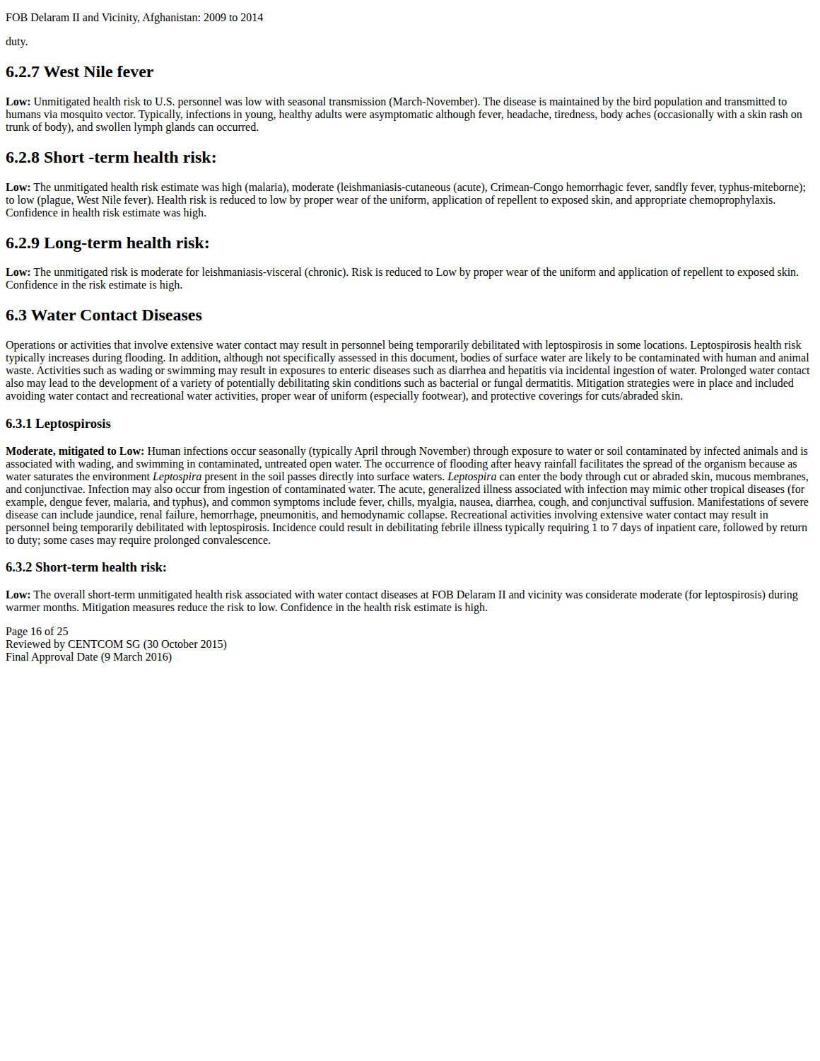FOB Delaram II and Vicinity, Afghanistan: 2009 to 2014
duty.
6.2.7 West Nile fever
Low: Unmitigated health risk to U.S. personnel was low with seasonal transmission (March-November). The disease is maintained by the bird population and transmitted to humans via mosquito vector. Typically, infections in young, healthy adults were asymptomatic although fever, headache, tiredness, body aches (occasionally with a skin rash on trunk of body), and swollen lymph glands can occurred.
6.2.8 Short -term health risk:
Low: The unmitigated health risk estimate was high (malaria), moderate (leishmaniasis-cutaneous (acute), Crimean-Congo hemorrhagic fever, sandfly fever, typhus-miteborne); to low (plague, West Nile fever). Health risk is reduced to low by proper wear of the uniform, application of repellent to exposed skin, and appropriate chemoprophylaxis. Confidence in health risk estimate was high.
6.2.9 Long-term health risk:
Low: The unmitigated risk is moderate for leishmaniasis-visceral (chronic). Risk is reduced to Low by proper wear of the uniform and application of repellent to exposed skin. Confidence in the risk estimate is high.
6.3 Water Contact Diseases
Operations or activities that involve extensive water contact may result in personnel being temporarily debilitated with leptospirosis in some locations. Leptospirosis health risk typically increases during flooding. In addition, although not specifically assessed in this document, bodies of surface water are likely to be contaminated with human and animal waste. Activities such as wading or swimming may result in exposures to enteric diseases such as diarrhea and hepatitis via incidental ingestion of water. Prolonged water contact also may lead to the development of a variety of potentially debilitating skin conditions such as bacterial or fungal dermatitis. Mitigation strategies were in place and included avoiding water contact and recreational water activities, proper wear of uniform (especially footwear), and protective coverings for cuts/abraded skin.
6.3.1 Leptospirosis
Moderate, mitigated to Low: Human infections occur seasonally (typically April through November) through exposure to water or soil contaminated by infected animals and is associated with wading, and swimming in contaminated, untreated open water. The occurrence of flooding after heavy rainfall facilitates the spread of the organism because as water saturates the environment Leptospira present in the soil passes directly into surface waters. Leptospira can enter the body through cut or abraded skin, mucous membranes, and conjunctivae. Infection may also occur from ingestion of contaminated water. The acute, generalized illness associated with infection may mimic other tropical diseases (for example, dengue fever, malaria, and typhus), and common symptoms include fever, chills, myalgia, nausea, diarrhea, cough, and conjunctival suffusion. Manifestations of severe disease can include jaundice, renal failure, hemorrhage, pneumonitis, and hemodynamic collapse. Recreational activities involving extensive water contact may result in personnel being temporarily debilitated with leptospirosis. Incidence could result in debilitating febrile illness typically requiring 1 to 7 days of inpatient care, followed by return to duty; some cases may require prolonged convalescence.
6.3.2 Short-term health risk:
Low: The overall short-term unmitigated health risk associated with water contact diseases at FOB Delaram II and vicinity was considerate moderate (for leptospirosis) during warmer months. Mitigation measures reduce the risk to low. Confidence in the health risk estimate is high.
Page 16 of 25
Reviewed by CENTCOM SG (30 October 2015)
Final Approval Date (9 March 2016)